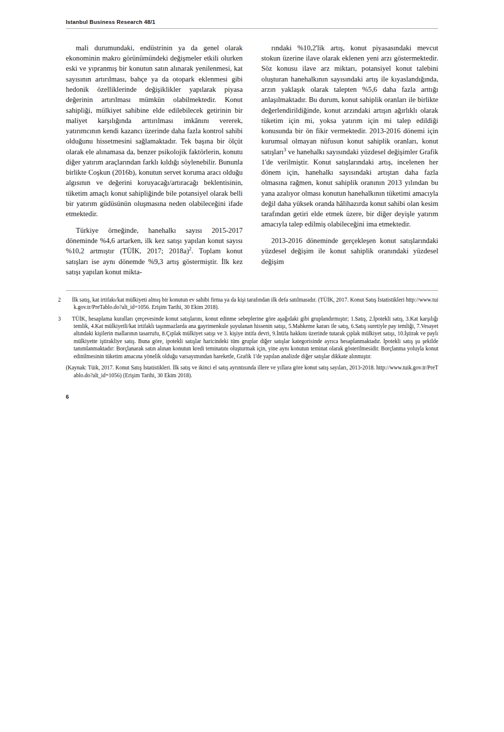Istanbul Business Research 48/1
mali durumundaki, endüstrinin ya da genel olarak ekonominin makro görünümündeki değişmeler etkili olurken eski ve yıpranmış bir konutun satın alınarak yenilenmesi, kat sayısının artırılması, bahçe ya da otopark eklenmesi gibi hedonik özelliklerinde değişiklikler yapılarak piyasa değerinin artırılması mümkün olabilmektedir. Konut sahipliği, mülkiyet sahibine elde edilebilecek getirinin bir maliyet karşılığında arttırılması imkânını vererek, yatırımcının kendi kazancı üzerinde daha fazla kontrol sahibi olduğunu hissetmesini sağlamaktadır. Tek başına bir ölçüt olarak ele alınamasa da, benzer psikolojik faktörlerin, konutu diğer yatırım araçlarından farklı kıldığı söylenebilir. Bununla birlikte Coşkun (2016b), konutun servet koruma aracı olduğu algısının ve değerini koruyacağı/artıracağı beklentisinin, tüketim amaçlı konut sahipliğinde bile potansiyel olarak belli bir yatırım güdüsünün oluşmasına neden olabileceğini ifade etmektedir.
Türkiye örneğinde, hanehalkı sayısı 2015-2017 döneminde %4,6 artarken, ilk kez satışı yapılan konut sayısı %10,2 artmıştır (TÜİK, 2017; 2018a)2. Toplam konut satışları ise aynı dönemde %9,3 artış göstermiştir. İlk kez satışı yapılan konut mikta-
rındaki %10,2'lik artış, konut piyasasındaki mevcut stokun üzerine ilave olarak eklenen yeni arzı göstermektedir. Söz konusu ilave arz miktarı, potansiyel konut talebini oluşturan hanehalkının sayısındaki artış ile kıyaslandığında, arzın yaklaşık olarak talepten %5,6 daha fazla arttığı anlaşılmaktadır. Bu durum, konut sahiplik oranları ile birlikte değerlendirildiğinde, konut arzındaki artışın ağırlıklı olarak tüketim için mi, yoksa yatırım için mi talep edildiği konusunda bir ön fikir vermektedir. 2013-2016 dönemi için kurumsal olmayan nüfusun konut sahiplik oranları, konut satışları3 ve hanehalkı sayısındaki yüzdesel değişimler Grafik 1'de verilmiştir. Konut satışlarındaki artış, incelenen her dönem için, hanehalkı sayısındaki artıştan daha fazla olmasına rağmen, konut sahiplik oranının 2013 yılından bu yana azalıyor olması konutun hanehalkının tüketimi amacıyla değil daha yüksek oranda hâlihazırda konut sahibi olan kesim tarafından getiri elde etmek üzere, bir diğer deyişle yatırım amacıyla talep edilmiş olabileceğini ima etmektedir.
2013-2016 döneminde gerçekleşen konut satışlarındaki yüzdesel değişim ile konut sahiplik oranındaki yüzdesel değişim
2 İlk satış, kat irtifakı/kat mülkiyeti almış bir konutun ev sahibi firma ya da kişi tarafından ilk defa satılmasıdır. (TÜİK, 2017. Konut Satış İstatistikleri http://www.tuik.gov.tr/PreTablo.do?alt_id=1056. Erişim Tarihi, 30 Ekim 2018).
3 TÜİK, hesaplama kuralları çerçevesinde konut satışlarını, konut edinme sebeplerine göre aşağıdaki gibi gruplandırmıştır; 1.Satış, 2.İpotekli satış, 3.Kat karşılığı temlik, 4.Kat mülkiyetli/kat irtifaklı taşınmazlarda ana gayrimenkule şuyulanan hissenin satışı, 5.Mahkeme kararı ile satış, 6.Satış suretiyle pay temliği, 7.Vesayet altındaki kişilerin mallarının tasarrufu, 8.Çıplak mülkiyet satışı ve 3. kişiye intifa devri, 9.İntifa hakkını üzerinde tutarak çıplak mülkiyet satışı, 10.İştirak ve paylı mülkiyette iştirakliye satış. Buna göre, ipotekli satışlar haricindeki tüm gruplar diğer satışlar kategorisinde ayrıca hesaplanmaktadır. İpotekli satış şu şekilde tanımlanmaktadır: Borçlanarak satın alınan konutun kredi teminatını oluşturmak için, yine aynı konutun teminat olarak gösterilmesidir. Borçlanma yoluyla konut edinilmesinin tüketim amacına yönelik olduğu varsayımından hareketle, Grafik 1'de yapılan analizde diğer satışlar dikkate alınmıştır.
(Kaynak: Tüik, 2017. Konut Satış İstatistikleri. İlk satış ve ikinci el satış ayrıntısında illere ve yıllara göre konut satış sayıları, 2013-2018. http://www.tuik.gov.tr/PreTablo.do?alt_id=1056) (Erişim Tarihi, 30 Ekim 2018).
6